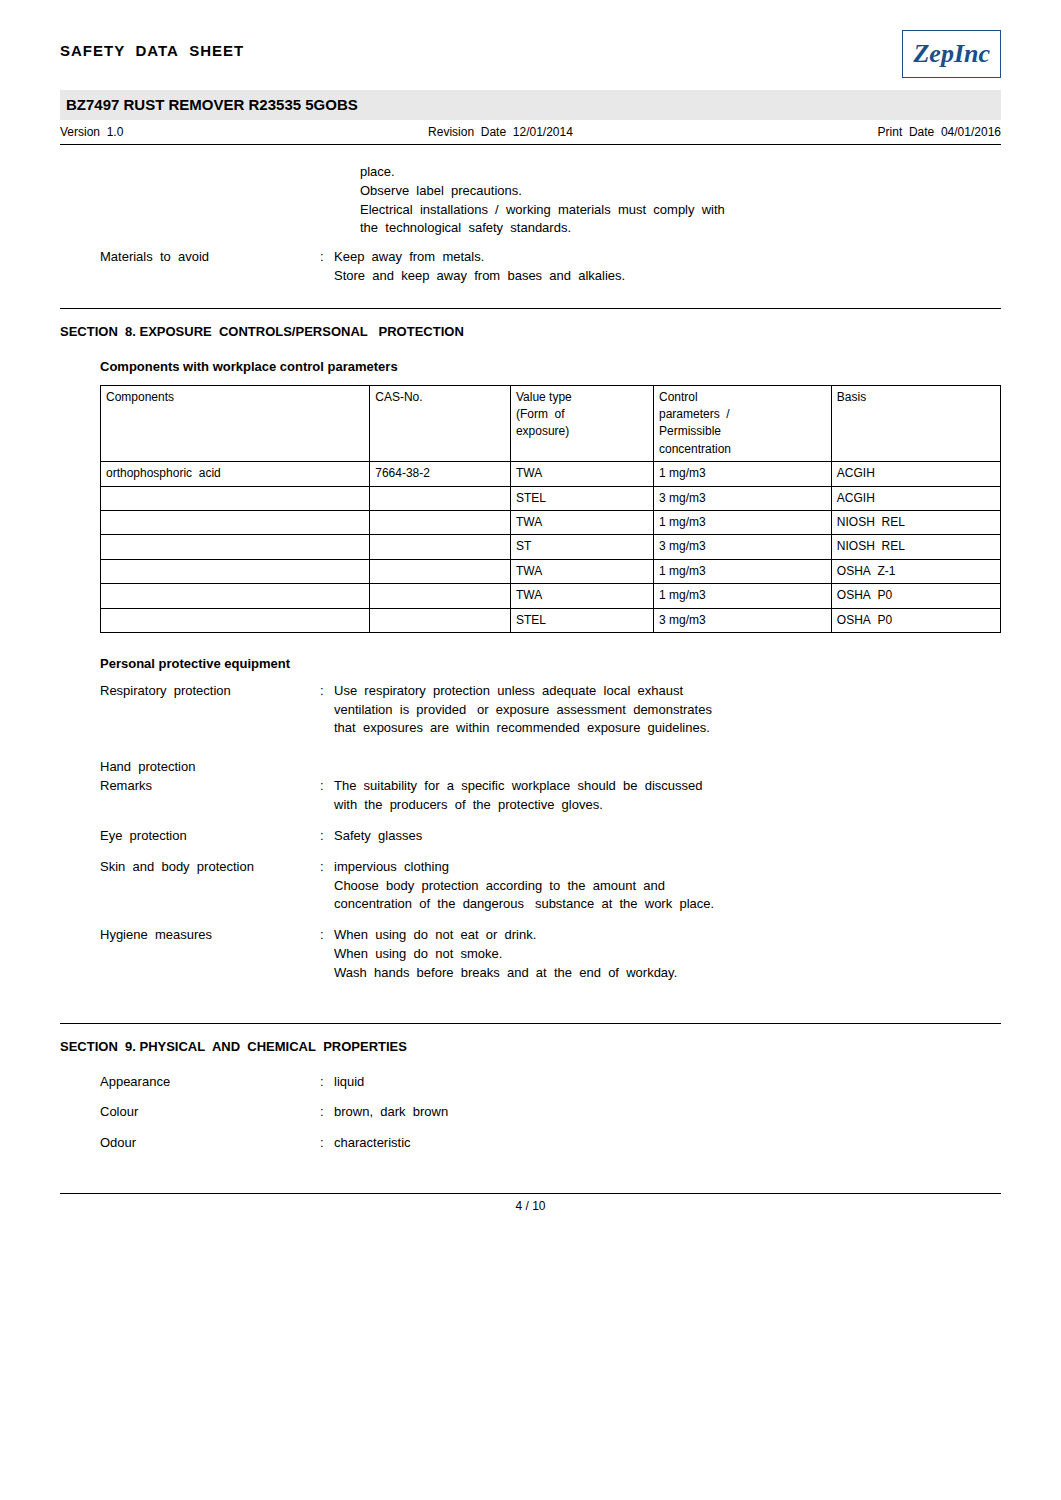ZepInc
SAFETY DATA SHEET
BZ7497 RUST REMOVER R23535 5GOBS
Version 1.0 Revision Date 12/01/2014 Print Date 04/01/2016
place.
Observe label precautions.
Electrical installations / working materials must comply with
the technological safety standards.
Materials to avoid
:
Keep away from metals.
Store and keep away from bases and alkalies.
SECTION 8. EXPOSURE CONTROLS/PERSONAL PROTECTION
Components with workplace control parameters
| Components | CAS-No. | Value type (Form of exposure) | Control parameters / Permissible concentration | Basis |
| --- | --- | --- | --- | --- |
| orthophosphoric acid | 7664-38-2 | TWA | 1 mg/m3 | ACGIH |
| | | STEL | 3 mg/m3 | ACGIH |
| | | TWA | 1 mg/m3 | NIOSH REL |
| | | ST | 3 mg/m3 | NIOSH REL |
| | | TWA | 1 mg/m3 | OSHA Z-1 |
| | | TWA | 1 mg/m3 | OSHA P0 |
| | | STEL | 3 mg/m3 | OSHA P0 |
Personal protective equipment
Respiratory protection
:
Use respiratory protection unless adequate local exhaust
ventilation is provided or exposure assessment demonstrates
that exposures are within recommended exposure guidelines.
Hand protection
Remarks
:
The suitability for a specific workplace should be discussed
with the producers of the protective gloves.
Eye protection
:
Safety glasses
Skin and body protection
:
impervious clothing
Choose body protection according to the amount and
concentration of the dangerous substance at the work place.
Hygiene measures
:
When using do not eat or drink.
When using do not smoke.
Wash hands before breaks and at the end of workday.
SECTION 9. PHYSICAL AND CHEMICAL PROPERTIES
Appearance
:
liquid
Colour
:
brown, dark brown
Odour
:
characteristic
4 / 10